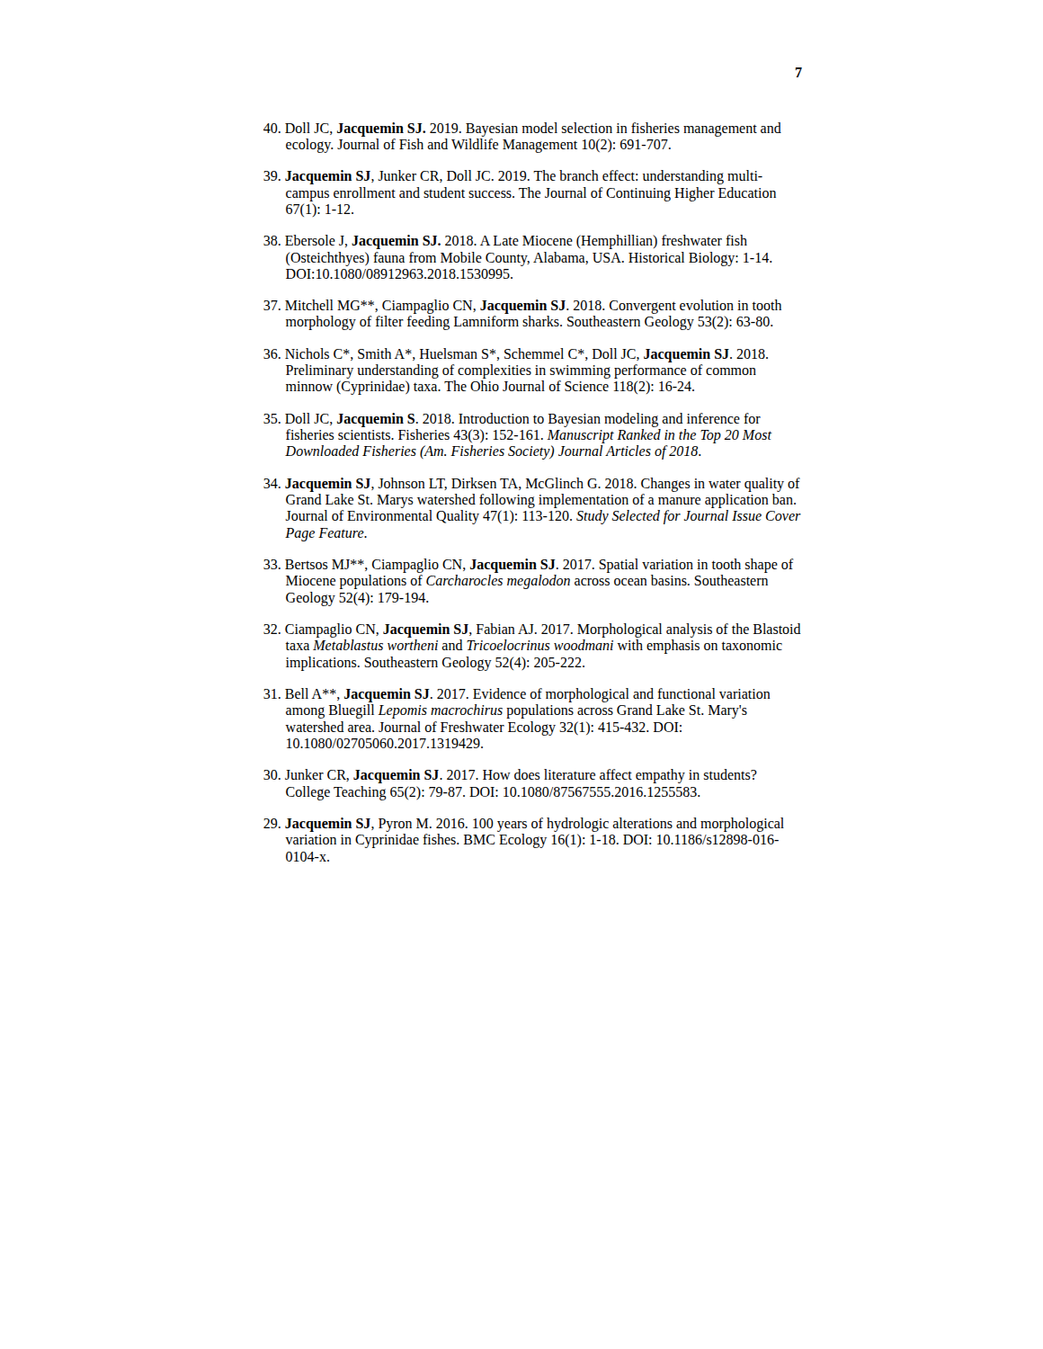7
40. Doll JC, Jacquemin SJ. 2019. Bayesian model selection in fisheries management and ecology. Journal of Fish and Wildlife Management 10(2): 691-707.
39. Jacquemin SJ, Junker CR, Doll JC. 2019. The branch effect: understanding multi-campus enrollment and student success. The Journal of Continuing Higher Education 67(1): 1-12.
38. Ebersole J, Jacquemin SJ. 2018. A Late Miocene (Hemphillian) freshwater fish (Osteichthyes) fauna from Mobile County, Alabama, USA. Historical Biology: 1-14. DOI:10.1080/08912963.2018.1530995.
37. Mitchell MG**, Ciampaglio CN, Jacquemin SJ. 2018. Convergent evolution in tooth morphology of filter feeding Lamniform sharks. Southeastern Geology 53(2): 63-80.
36. Nichols C*, Smith A*, Huelsman S*, Schemmel C*, Doll JC, Jacquemin SJ. 2018. Preliminary understanding of complexities in swimming performance of common minnow (Cyprinidae) taxa. The Ohio Journal of Science 118(2): 16-24.
35. Doll JC, Jacquemin S. 2018. Introduction to Bayesian modeling and inference for fisheries scientists. Fisheries 43(3): 152-161. Manuscript Ranked in the Top 20 Most Downloaded Fisheries (Am. Fisheries Society) Journal Articles of 2018.
34. Jacquemin SJ, Johnson LT, Dirksen TA, McGlinch G. 2018. Changes in water quality of Grand Lake St. Marys watershed following implementation of a manure application ban. Journal of Environmental Quality 47(1): 113-120. Study Selected for Journal Issue Cover Page Feature.
33. Bertsos MJ**, Ciampaglio CN, Jacquemin SJ. 2017. Spatial variation in tooth shape of Miocene populations of Carcharocles megalodon across ocean basins. Southeastern Geology 52(4): 179-194.
32. Ciampaglio CN, Jacquemin SJ, Fabian AJ. 2017. Morphological analysis of the Blastoid taxa Metablastus wortheni and Tricoelocrinus woodmani with emphasis on taxonomic implications. Southeastern Geology 52(4): 205-222.
31. Bell A**, Jacquemin SJ. 2017. Evidence of morphological and functional variation among Bluegill Lepomis macrochirus populations across Grand Lake St. Mary's watershed area. Journal of Freshwater Ecology 32(1): 415-432. DOI: 10.1080/02705060.2017.1319429.
30. Junker CR, Jacquemin SJ. 2017. How does literature affect empathy in students? College Teaching 65(2): 79-87. DOI: 10.1080/87567555.2016.1255583.
29. Jacquemin SJ, Pyron M. 2016. 100 years of hydrologic alterations and morphological variation in Cyprinidae fishes. BMC Ecology 16(1): 1-18. DOI: 10.1186/s12898-016-0104-x.